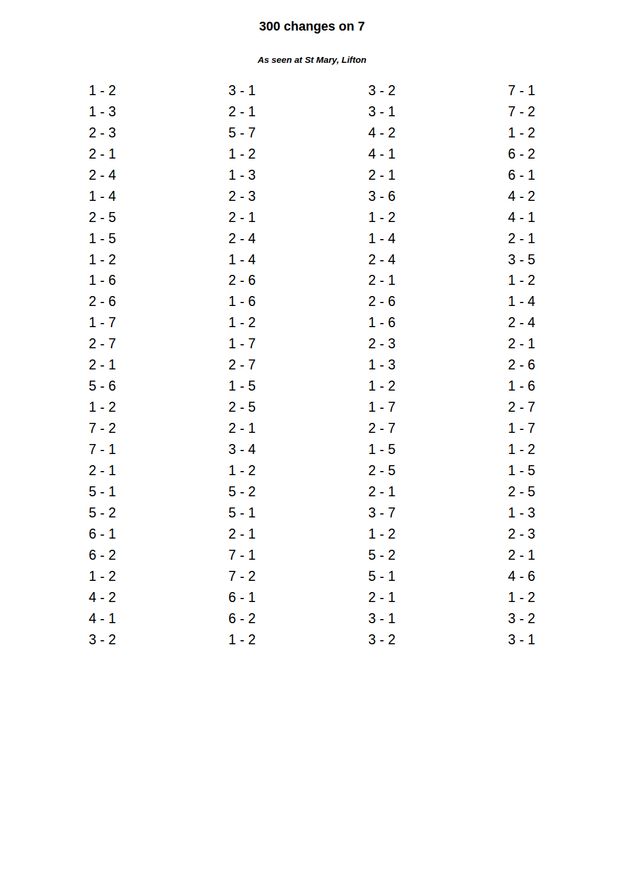300 changes on 7
As seen at St Mary, Lifton
1 - 2
1 - 3
2 - 3
2 - 1
2 - 4
1 - 4
2 - 5
1 - 5
1 - 2
1 - 6
2 - 6
1 - 7
2 - 7
2 - 1
5 - 6
1 - 2
7 - 2
7 - 1
2 - 1
5 - 1
5 - 2
6 - 1
6 - 2
1 - 2
4 - 2
4 - 1
3 - 2
3 - 1
2 - 1
5 - 7
1 - 2
1 - 3
2 - 3
2 - 1
2 - 4
1 - 4
2 - 6
1 - 6
1 - 2
1 - 7
2 - 7
1 - 5
2 - 5
2 - 1
3 - 4
1 - 2
5 - 2
5 - 1
2 - 1
7 - 1
7 - 2
6 - 1
6 - 2
1 - 2
3 - 2
3 - 1
4 - 2
4 - 1
2 - 1
3 - 6
1 - 2
1 - 4
2 - 4
2 - 1
2 - 6
1 - 6
2 - 3
1 - 3
1 - 2
1 - 7
2 - 7
1 - 5
2 - 5
2 - 1
3 - 7
1 - 2
5 - 2
5 - 1
2 - 1
3 - 1
3 - 2
7 - 1
7 - 2
1 - 2
6 - 2
6 - 1
4 - 2
4 - 1
2 - 1
3 - 5
1 - 2
1 - 4
2 - 4
2 - 1
2 - 6
1 - 6
2 - 7
1 - 7
1 - 2
1 - 5
2 - 5
1 - 3
2 - 3
2 - 1
4 - 6
1 - 2
3 - 2
3 - 1